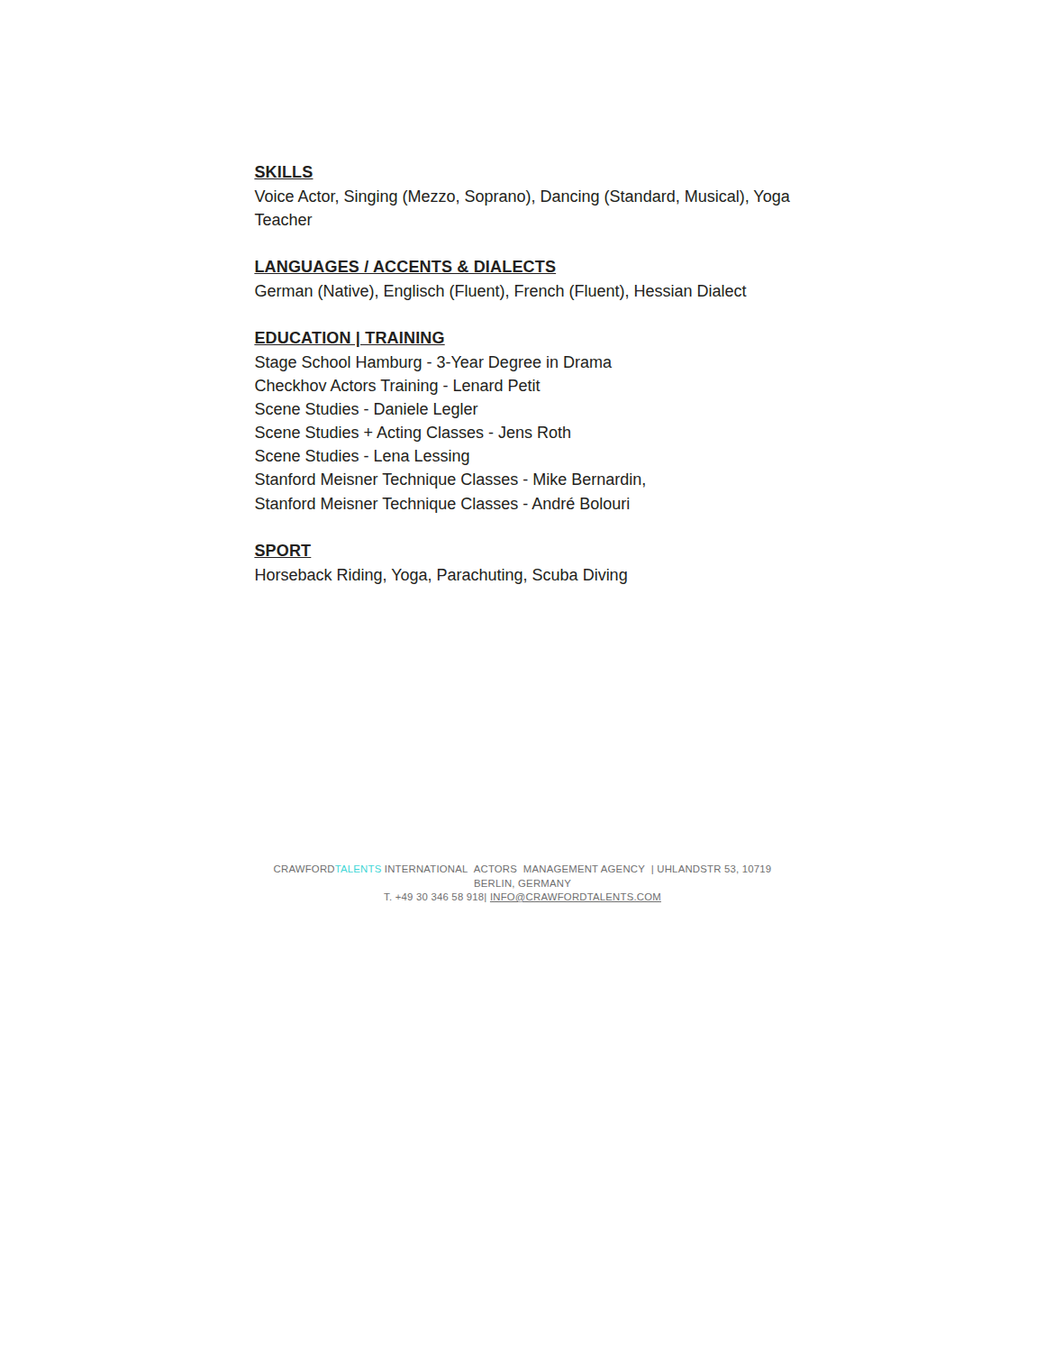SKILLS
Voice Actor, Singing (Mezzo, Soprano), Dancing (Standard, Musical), Yoga Teacher
LANGUAGES / ACCENTS & DIALECTS
German (Native), Englisch (Fluent), French (Fluent), Hessian Dialect
EDUCATION | TRAINING
Stage School Hamburg - 3-Year Degree in Drama
Checkhov Actors Training - Lenard Petit
Scene Studies - Daniele Legler
Scene Studies + Acting Classes - Jens Roth
Scene Studies - Lena Lessing
Stanford Meisner Technique Classes - Mike Bernardin,
Stanford Meisner Technique Classes - André Bolouri
SPORT
Horseback Riding, Yoga, Parachuting, Scuba Diving
CRAWFORDTALENTS INTERNATIONAL ACTORS MANAGEMENT AGENCY | UHLANDSTR 53, 10719 BERLIN, GERMANY
T. +49 30 346 58 918| INFO@CRAWFORDTALENTS.COM